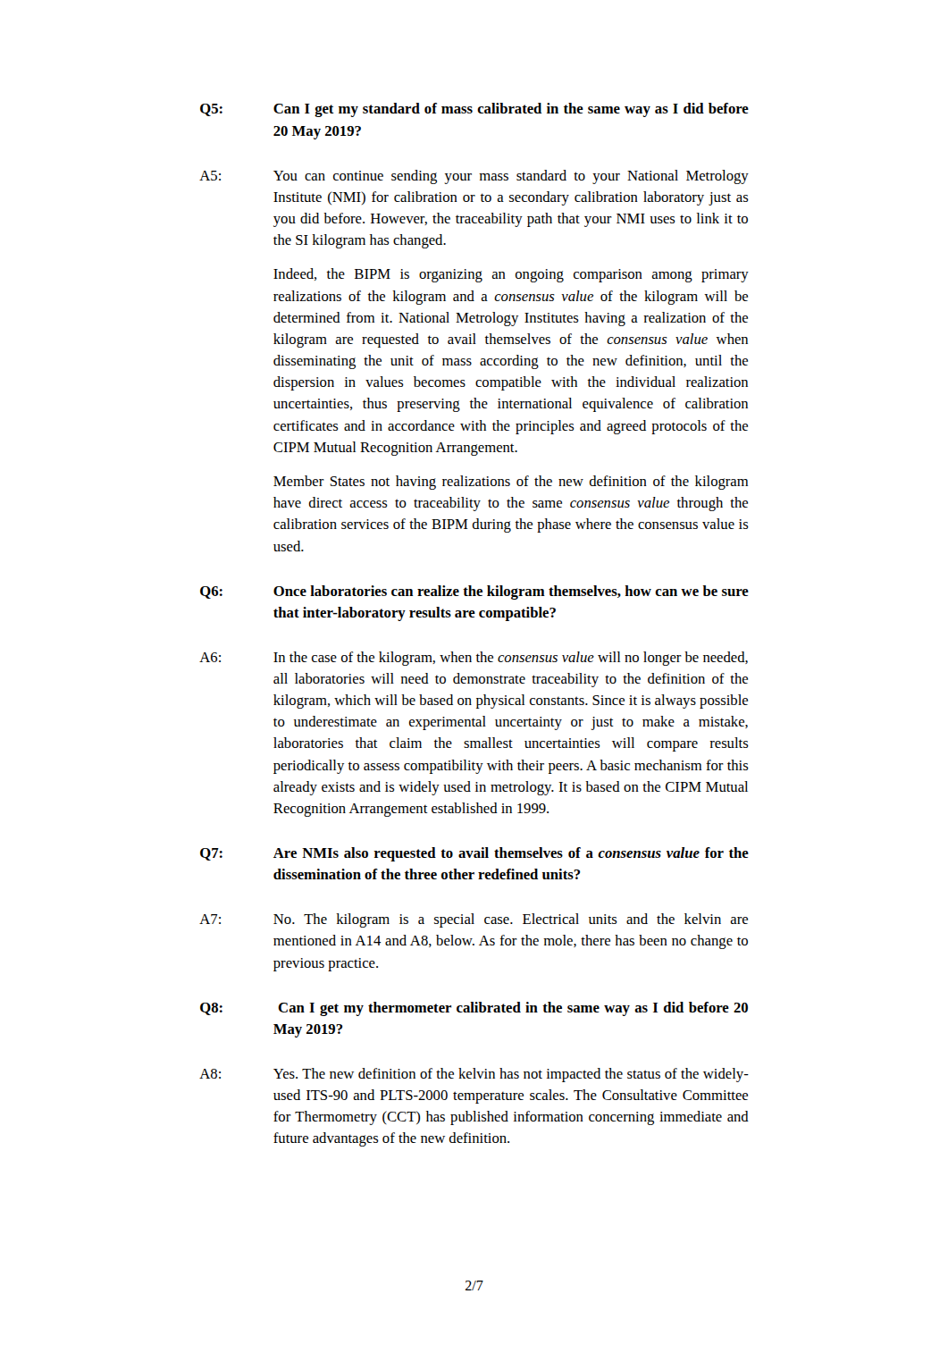Q5:
Can I get my standard of mass calibrated in the same way as I did before 20 May 2019?
A5:
You can continue sending your mass standard to your National Metrology Institute (NMI) for calibration or to a secondary calibration laboratory just as you did before. However, the traceability path that your NMI uses to link it to the SI kilogram has changed.
Indeed, the BIPM is organizing an ongoing comparison among primary realizations of the kilogram and a consensus value of the kilogram will be determined from it. National Metrology Institutes having a realization of the kilogram are requested to avail themselves of the consensus value when disseminating the unit of mass according to the new definition, until the dispersion in values becomes compatible with the individual realization uncertainties, thus preserving the international equivalence of calibration certificates and in accordance with the principles and agreed protocols of the CIPM Mutual Recognition Arrangement.
Member States not having realizations of the new definition of the kilogram have direct access to traceability to the same consensus value through the calibration services of the BIPM during the phase where the consensus value is used.
Q6:
Once laboratories can realize the kilogram themselves, how can we be sure that inter-laboratory results are compatible?
A6:
In the case of the kilogram, when the consensus value will no longer be needed, all laboratories will need to demonstrate traceability to the definition of the kilogram, which will be based on physical constants. Since it is always possible to underestimate an experimental uncertainty or just to make a mistake, laboratories that claim the smallest uncertainties will compare results periodically to assess compatibility with their peers. A basic mechanism for this already exists and is widely used in metrology. It is based on the CIPM Mutual Recognition Arrangement established in 1999.
Q7:
Are NMIs also requested to avail themselves of a consensus value for the dissemination of the three other redefined units?
A7:
No. The kilogram is a special case. Electrical units and the kelvin are mentioned in A14 and A8, below. As for the mole, there has been no change to previous practice.
Q8:
Can I get my thermometer calibrated in the same way as I did before 20 May 2019?
A8:
Yes. The new definition of the kelvin has not impacted the status of the widely-used ITS-90 and PLTS-2000 temperature scales. The Consultative Committee for Thermometry (CCT) has published information concerning immediate and future advantages of the new definition.
2/7